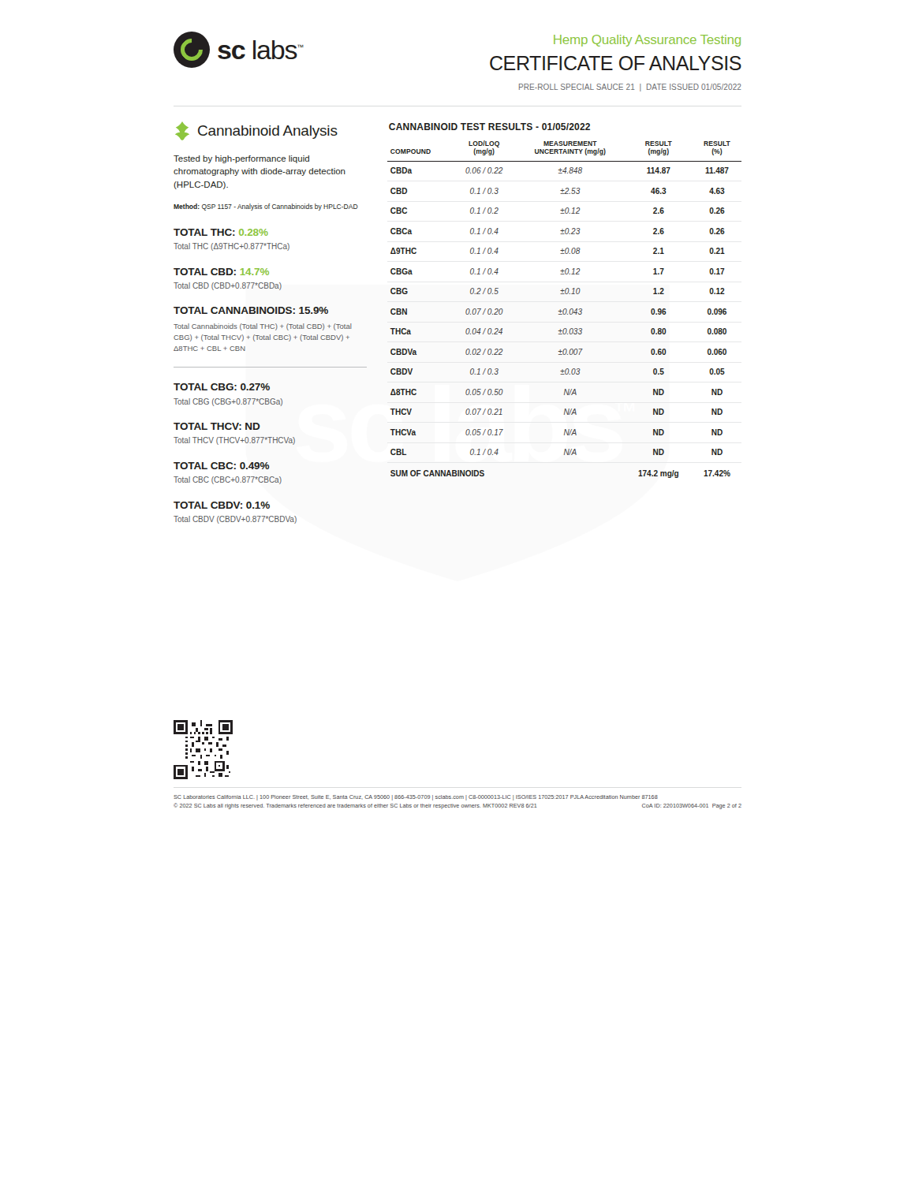sc labs ™
sc labs™
Hemp Quality Assurance Testing
CERTIFICATE OF ANALYSIS
PRE-ROLL SPECIAL SAUCE 21 | DATE ISSUED 01/05/2022
Cannabinoid Analysis
Tested by high-performance liquid chromatography with diode-array detection (HPLC-DAD).
Method: QSP 1157 - Analysis of Cannabinoids by HPLC-DAD
TOTAL THC: 0.28%
Total THC (Δ9THC+0.877*THCa)
TOTAL CBD: 14.7%
Total CBD (CBD+0.877*CBDa)
TOTAL CANNABINOIDS: 15.9%
Total Cannabinoids (Total THC) + (Total CBD) + (Total CBG) + (Total THCV) + (Total CBC) + (Total CBDV) + Δ8THC + CBL + CBN
TOTAL CBG: 0.27%
Total CBG (CBG+0.877*CBGa)
TOTAL THCV: ND
Total THCV (THCV+0.877*THCVa)
TOTAL CBC: 0.49%
Total CBC (CBC+0.877*CBCa)
TOTAL CBDV: 0.1%
Total CBDV (CBDV+0.877*CBDVa)
CANNABINOID TEST RESULTS - 01/05/2022
| COMPOUND | LOD/LOQ (mg/g) | MEASUREMENT UNCERTAINTY (mg/g) | RESULT (mg/g) | RESULT (%) |
| --- | --- | --- | --- | --- |
| CBDa | 0.06 / 0.22 | ±4.848 | 114.87 | 11.487 |
| CBD | 0.1 / 0.3 | ±2.53 | 46.3 | 4.63 |
| CBC | 0.1 / 0.2 | ±0.12 | 2.6 | 0.26 |
| CBCa | 0.1 / 0.4 | ±0.23 | 2.6 | 0.26 |
| Δ9THC | 0.1 / 0.4 | ±0.08 | 2.1 | 0.21 |
| CBGa | 0.1 / 0.4 | ±0.12 | 1.7 | 0.17 |
| CBG | 0.2 / 0.5 | ±0.10 | 1.2 | 0.12 |
| CBN | 0.07 / 0.20 | ±0.043 | 0.96 | 0.096 |
| THCa | 0.04 / 0.24 | ±0.033 | 0.80 | 0.080 |
| CBDVa | 0.02 / 0.22 | ±0.007 | 0.60 | 0.060 |
| CBDV | 0.1 / 0.3 | ±0.03 | 0.5 | 0.05 |
| Δ8THC | 0.05 / 0.50 | N/A | ND | ND |
| THCV | 0.07 / 0.21 | N/A | ND | ND |
| THCVa | 0.05 / 0.17 | N/A | ND | ND |
| CBL | 0.1 / 0.4 | N/A | ND | ND |
| SUM OF CANNABINOIDS | 174.2 mg/g | 17.42% |
SC Laboratories California LLC. | 100 Pioneer Street, Suite E, Santa Cruz, CA 95060 | 866-435-0709 | sclabs.com | C8-0000013-LIC | ISO/IES 17025:2017 PJLA Accreditation Number 87168
© 2022 SC Labs all rights reserved. Trademarks referenced are trademarks of either SC Labs or their respective owners. MKT0002 REV8 6/21 CoA ID: 220103W064-001 Page 2 of 2